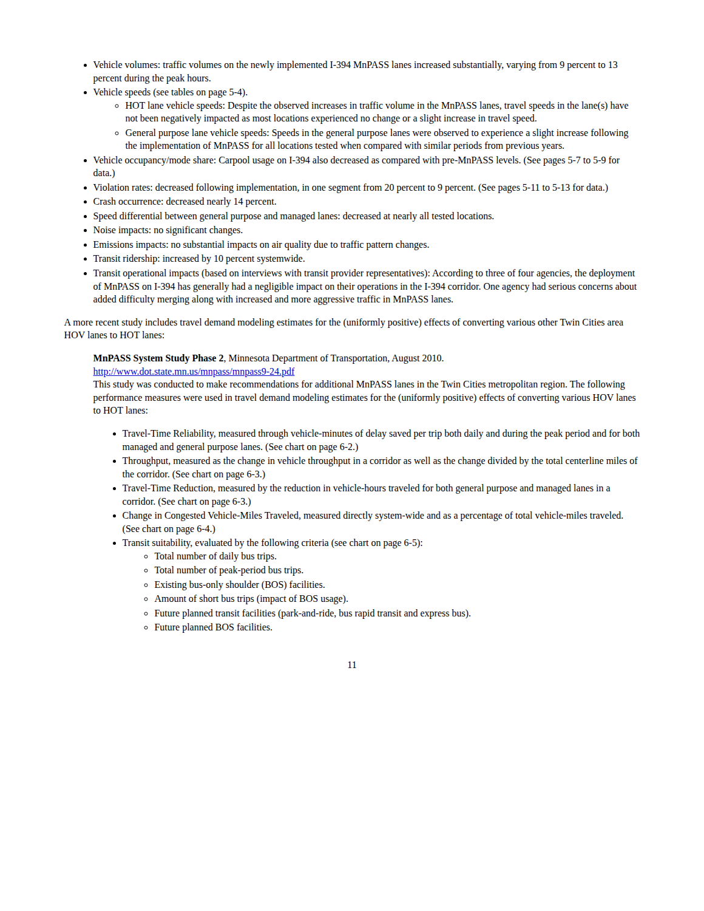Vehicle volumes: traffic volumes on the newly implemented I-394 MnPASS lanes increased substantially, varying from 9 percent to 13 percent during the peak hours.
Vehicle speeds (see tables on page 5-4).
HOT lane vehicle speeds: Despite the observed increases in traffic volume in the MnPASS lanes, travel speeds in the lane(s) have not been negatively impacted as most locations experienced no change or a slight increase in travel speed.
General purpose lane vehicle speeds: Speeds in the general purpose lanes were observed to experience a slight increase following the implementation of MnPASS for all locations tested when compared with similar periods from previous years.
Vehicle occupancy/mode share: Carpool usage on I-394 also decreased as compared with pre-MnPASS levels. (See pages 5-7 to 5-9 for data.)
Violation rates: decreased following implementation, in one segment from 20 percent to 9 percent. (See pages 5-11 to 5-13 for data.)
Crash occurrence: decreased nearly 14 percent.
Speed differential between general purpose and managed lanes: decreased at nearly all tested locations.
Noise impacts: no significant changes.
Emissions impacts: no substantial impacts on air quality due to traffic pattern changes.
Transit ridership: increased by 10 percent systemwide.
Transit operational impacts (based on interviews with transit provider representatives): According to three of four agencies, the deployment of MnPASS on I-394 has generally had a negligible impact on their operations in the I-394 corridor. One agency had serious concerns about added difficulty merging along with increased and more aggressive traffic in MnPASS lanes.
A more recent study includes travel demand modeling estimates for the (uniformly positive) effects of converting various other Twin Cities area HOV lanes to HOT lanes:
MnPASS System Study Phase 2, Minnesota Department of Transportation, August 2010.
http://www.dot.state.mn.us/mnpass/mnpass9-24.pdf
This study was conducted to make recommendations for additional MnPASS lanes in the Twin Cities metropolitan region. The following performance measures were used in travel demand modeling estimates for the (uniformly positive) effects of converting various HOV lanes to HOT lanes:
Travel-Time Reliability, measured through vehicle-minutes of delay saved per trip both daily and during the peak period and for both managed and general purpose lanes. (See chart on page 6-2.)
Throughput, measured as the change in vehicle throughput in a corridor as well as the change divided by the total centerline miles of the corridor. (See chart on page 6-3.)
Travel-Time Reduction, measured by the reduction in vehicle-hours traveled for both general purpose and managed lanes in a corridor. (See chart on page 6-3.)
Change in Congested Vehicle-Miles Traveled, measured directly system-wide and as a percentage of total vehicle-miles traveled. (See chart on page 6-4.)
Transit suitability, evaluated by the following criteria (see chart on page 6-5):
Total number of daily bus trips.
Total number of peak-period bus trips.
Existing bus-only shoulder (BOS) facilities.
Amount of short bus trips (impact of BOS usage).
Future planned transit facilities (park-and-ride, bus rapid transit and express bus).
Future planned BOS facilities.
11